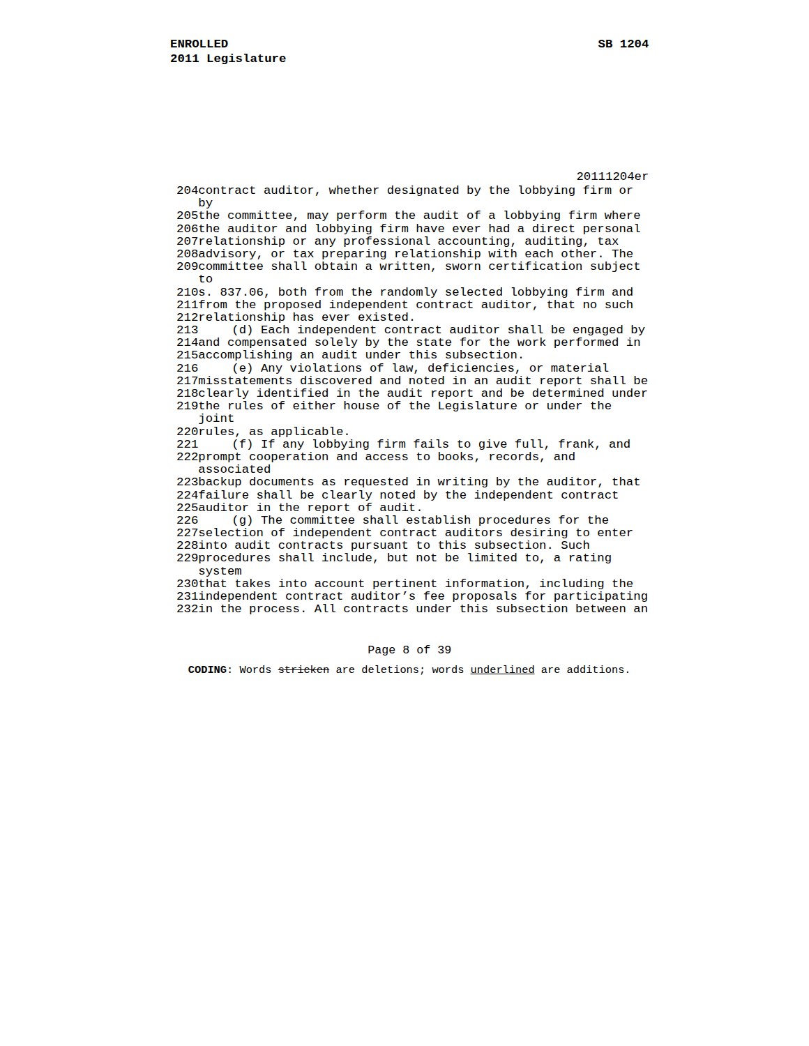ENROLLED
2011 Legislature
SB 1204
20111204er
| 204 | contract auditor, whether designated by the lobbying firm or by |
| 205 | the committee, may perform the audit of a lobbying firm where |
| 206 | the auditor and lobbying firm have ever had a direct personal |
| 207 | relationship or any professional accounting, auditing, tax |
| 208 | advisory, or tax preparing relationship with each other. The |
| 209 | committee shall obtain a written, sworn certification subject to |
| 210 | s. 837.06, both from the randomly selected lobbying firm and |
| 211 | from the proposed independent contract auditor, that no such |
| 212 | relationship has ever existed. |
| 213 | (d) Each independent contract auditor shall be engaged by |
| 214 | and compensated solely by the state for the work performed in |
| 215 | accomplishing an audit under this subsection. |
| 216 | (e) Any violations of law, deficiencies, or material |
| 217 | misstatements discovered and noted in an audit report shall be |
| 218 | clearly identified in the audit report and be determined under |
| 219 | the rules of either house of the Legislature or under the joint |
| 220 | rules, as applicable. |
| 221 | (f) If any lobbying firm fails to give full, frank, and |
| 222 | prompt cooperation and access to books, records, and associated |
| 223 | backup documents as requested in writing by the auditor, that |
| 224 | failure shall be clearly noted by the independent contract |
| 225 | auditor in the report of audit. |
| 226 | (g) The committee shall establish procedures for the |
| 227 | selection of independent contract auditors desiring to enter |
| 228 | into audit contracts pursuant to this subsection. Such |
| 229 | procedures shall include, but not be limited to, a rating system |
| 230 | that takes into account pertinent information, including the |
| 231 | independent contract auditor’s fee proposals for participating |
| 232 | in the process. All contracts under this subsection between an |
Page 8 of 39
CODING: Words stricken are deletions; words underlined are additions.